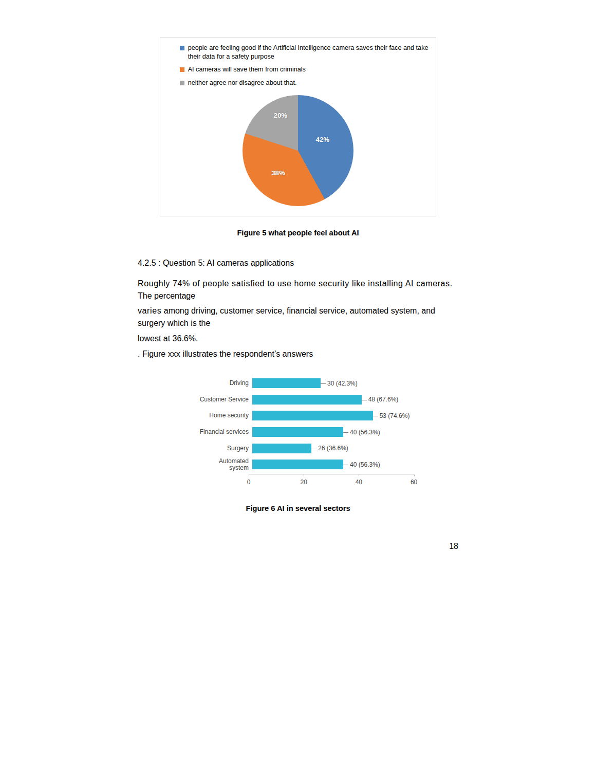people are feeling good if the Artificial Intelligence camera saves their face and take their data for a safety purpose
AI cameras will save them from criminals
neither agree nor disagree about that.
42% 38% 20%
Figure 5 what people feel about AI
4.2.5 : Question 5: AI cameras applications
Roughly 74% of people satisfied to use home security like installing AI cameras. The percentage
varies among driving, customer service, financial service, automated system, and surgery which is the
lowest at 36.6%.
. Figure xxx illustrates the respondent’s answers
Driving
30 (42.3%)
Customer Service
48 (67.6%)
Home security
53 (74.6%)
Financial services
40 (56.3%)
Surgery
26 (36.6%)
Automated
system
40 (56.3%)
0 20 40 60
Figure 6 AI in several sectors
18